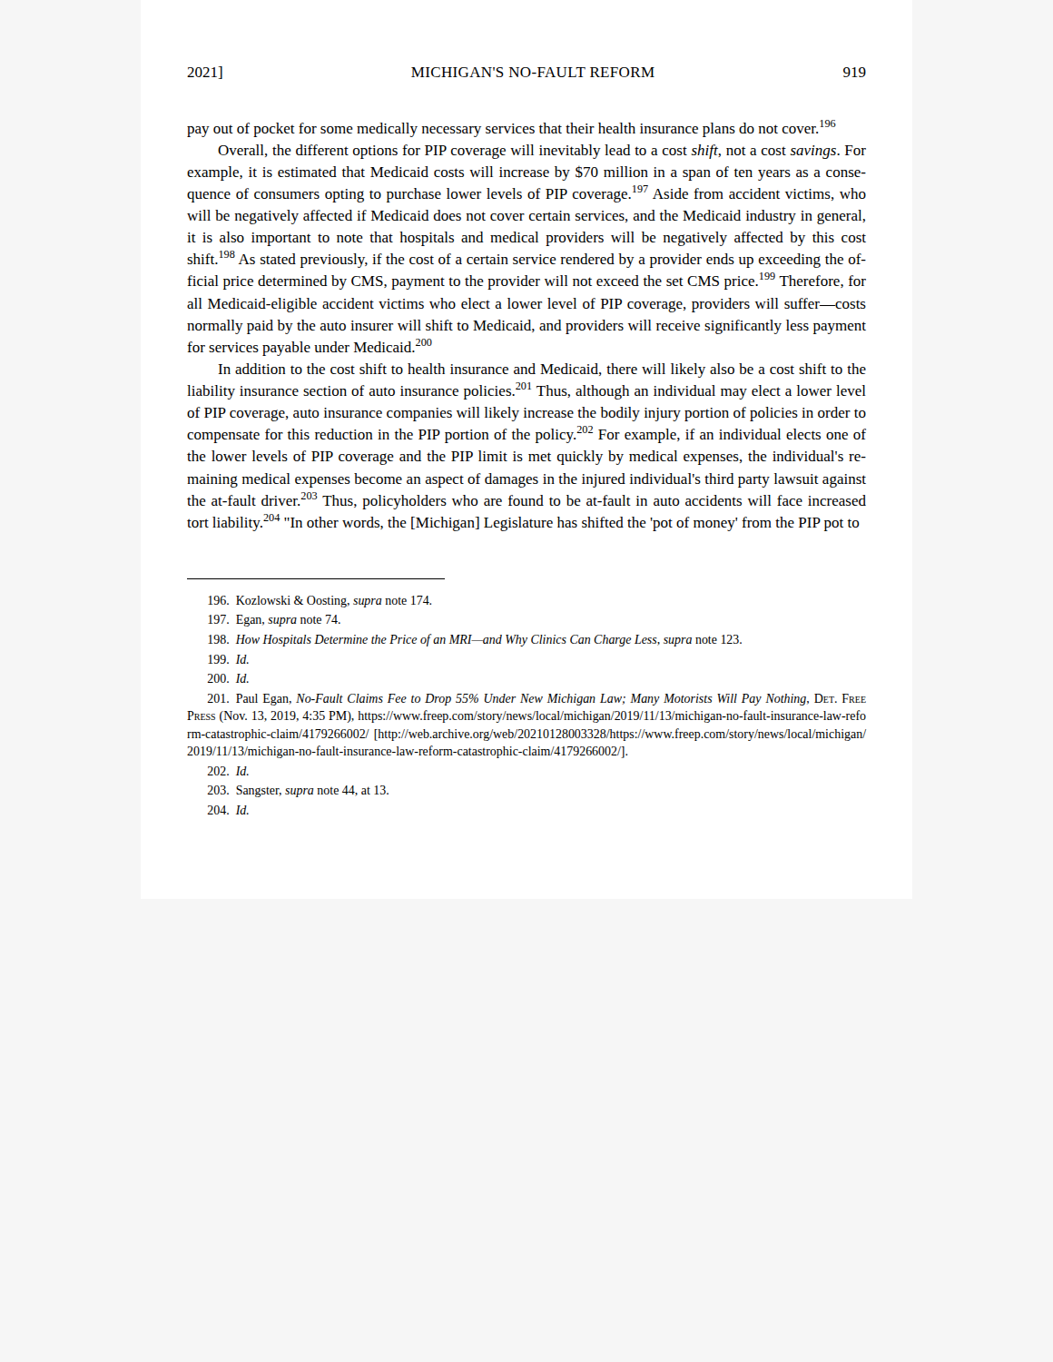2021] Michigan's No-Fault Reform 919
pay out of pocket for some medically necessary services that their health insurance plans do not cover.196
Overall, the different options for PIP coverage will inevitably lead to a cost shift, not a cost savings. For example, it is estimated that Medicaid costs will increase by $70 million in a span of ten years as a consequence of consumers opting to purchase lower levels of PIP coverage.197 Aside from accident victims, who will be negatively affected if Medicaid does not cover certain services, and the Medicaid industry in general, it is also important to note that hospitals and medical providers will be negatively affected by this cost shift.198 As stated previously, if the cost of a certain service rendered by a provider ends up exceeding the official price determined by CMS, payment to the provider will not exceed the set CMS price.199 Therefore, for all Medicaid-eligible accident victims who elect a lower level of PIP coverage, providers will suffer—costs normally paid by the auto insurer will shift to Medicaid, and providers will receive significantly less payment for services payable under Medicaid.200
In addition to the cost shift to health insurance and Medicaid, there will likely also be a cost shift to the liability insurance section of auto insurance policies.201 Thus, although an individual may elect a lower level of PIP coverage, auto insurance companies will likely increase the bodily injury portion of policies in order to compensate for this reduction in the PIP portion of the policy.202 For example, if an individual elects one of the lower levels of PIP coverage and the PIP limit is met quickly by medical expenses, the individual's remaining medical expenses become an aspect of damages in the injured individual's third party lawsuit against the at-fault driver.203 Thus, policyholders who are found to be at-fault in auto accidents will face increased tort liability.204 "In other words, the [Michigan] Legislature has shifted the 'pot of money' from the PIP pot to
Kozlowski & Oosting, supra note 174.
Egan, supra note 74.
How Hospitals Determine the Price of an MRI—and Why Clinics Can Charge Less, supra note 123.
Id.
Id.
Paul Egan, No-Fault Claims Fee to Drop 55% Under New Michigan Law; Many Motorists Will Pay Nothing, Det. Free Press (Nov. 13, 2019, 4:35 PM), https://www.freep.com/story/news/local/michigan/2019/11/13/michigan-no-fault-insurance-law-reform-catastrophic-claim/4179266002/ [http://web.archive.org/web/20210128003328/https://www.freep.com/story/news/local/michigan/2019/11/13/michigan-no-fault-insurance-law-reform-catastrophic-claim/4179266002/].
Id.
Sangster, supra note 44, at 13.
Id.